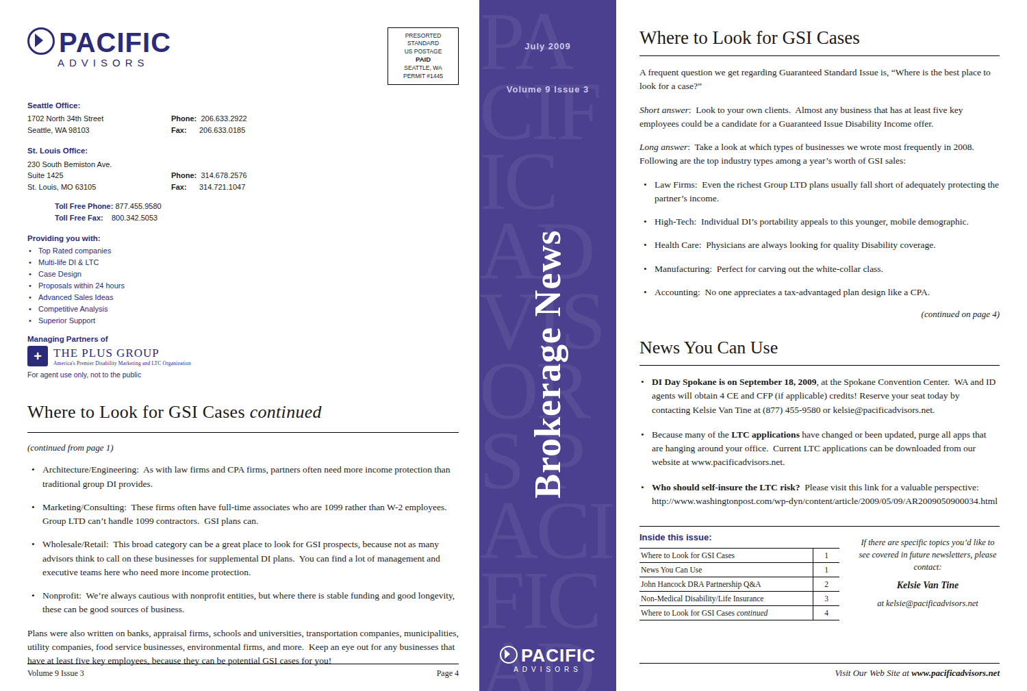PACIFIC
ADVISORS
PRESORTED
STANDARD
US POSTAGE
PAID
SEATTLE, WA
PERMIT #1445
Seattle Office:
1702 North 34th Street
Phone: 206.633.2922
Seattle, WA 98103
Fax: 206.633.0185
St. Louis Office:
230 South Bemiston Ave.
Suite 1425
Phone: 314.678.2576
St. Louis, MO 63105
Fax: 314.721.1047
Toll Free Phone: 877.455.9580
Toll Free Fax: 800.342.5053
Providing you with:
Top Rated companies
Multi-life DI & LTC
Case Design
Proposals within 24 hours
Advanced Sales Ideas
Competitive Analysis
Superior Support
Managing Partners of
+
THE PLUS GROUP
America's Premier Disability Marketing and LTC Organization
For agent use only, not to the public
Where to Look for GSI Cases continued
(continued from page 1)
Architecture/Engineering: As with law firms and CPA firms, partners often need more income protection than traditional group DI provides.
Marketing/Consulting: These firms often have full-time associates who are 1099 rather than W-2 employees. Group LTD can’t handle 1099 contractors. GSI plans can.
Wholesale/Retail: This broad category can be a great place to look for GSI prospects, because not as many advisors think to call on these businesses for supplemental DI plans. You can find a lot of management and executive teams here who need more income protection.
Nonprofit: We’re always cautious with nonprofit entities, but where there is stable funding and good longevity, these can be good sources of business.
Plans were also written on banks, appraisal firms, schools and universities, transportation companies, municipalities, utility companies, food service businesses, environmental firms, and more. Keep an eye out for any businesses that have at least five key employees, because they can be potential GSI cases for you!
Volume 9 Issue 3 Page 4
PACIFIC ADVISORS PACIFIC ADVISORS PACIFIC ADVISORS PACIFIC
July 2009
Volume 9 Issue 3
Brokerage News
PACIFIC
ADVISORS
Where to Look for GSI Cases
A frequent question we get regarding Guaranteed Standard Issue is, “Where is the best place to look for a case?”
Short answer: Look to your own clients. Almost any business that has at least five key employees could be a candidate for a Guaranteed Issue Disability Income offer.
Long answer: Take a look at which types of businesses we wrote most frequently in 2008. Following are the top industry types among a year’s worth of GSI sales:
Law Firms: Even the richest Group LTD plans usually fall short of adequately protecting the partner’s income.
High-Tech: Individual DI’s portability appeals to this younger, mobile demographic.
Health Care: Physicians are always looking for quality Disability coverage.
Manufacturing: Perfect for carving out the white-collar class.
Accounting: No one appreciates a tax-advantaged plan design like a CPA.
(continued on page 4)
News You Can Use
DI Day Spokane is on September 18, 2009, at the Spokane Convention Center. WA and ID agents will obtain 4 CE and CFP (if applicable) credits! Reserve your seat today by contacting Kelsie Van Tine at (877) 455-9580 or kelsie@pacificadvisors.net.
Because many of the LTC applications have changed or been updated, purge all apps that are hanging around your office. Current LTC applications can be downloaded from our website at www.pacificadvisors.net.
Who should self-insure the LTC risk? Please visit this link for a valuable perspective: http://www.washingtonpost.com/wp-dyn/content/article/2009/05/09/AR2009050900034.html
Inside this issue:
| Where to Look for GSI Cases | 1 |
| News You Can Use | 1 |
| John Hancock DRA Partnership Q&A | 2 |
| Non-Medical Disability/Life Insurance | 3 |
| Where to Look for GSI Cases continued | 4 |
If there are specific topics you’d like to see covered in future newsletters, please contact: Kelsie Van Tine at kelsie@pacificadvisors.net
Visit Our Web Site at www.pacificadvisors.net